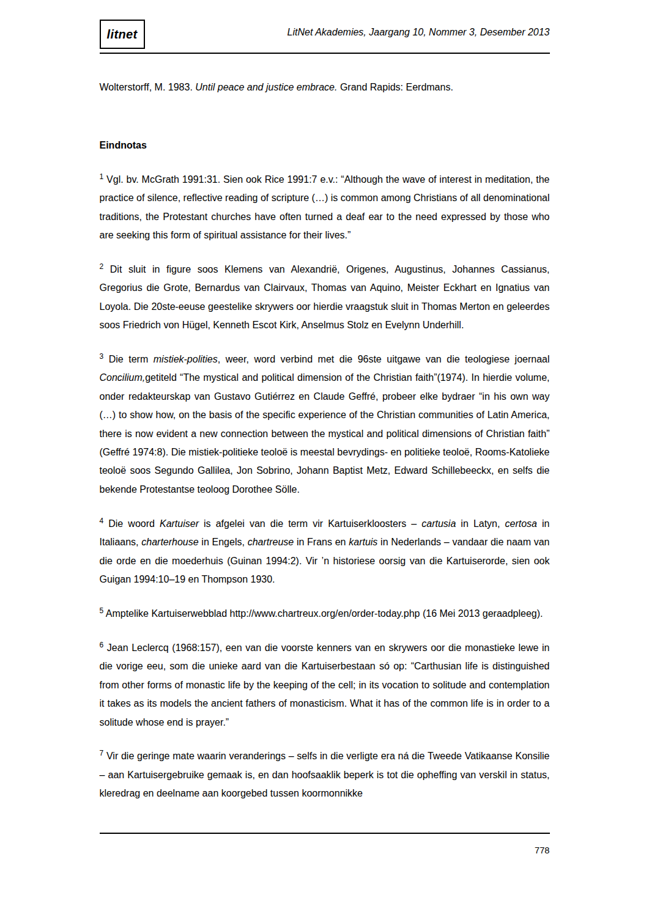lit net
LitNet Akademies, Jaargang 10, Nommer 3, Desember 2013
Wolterstorff, M. 1983. Until peace and justice embrace. Grand Rapids: Eerdmans.
Eindnotas
1 Vgl. bv. McGrath 1991:31. Sien ook Rice 1991:7 e.v.: “Although the wave of interest in meditation, the practice of silence, reflective reading of scripture (…) is common among Christians of all denominational traditions, the Protestant churches have often turned a deaf ear to the need expressed by those who are seeking this form of spiritual assistance for their lives.”
2 Dit sluit in figure soos Klemens van Alexandrië, Origenes, Augustinus, Johannes Cassianus, Gregorius die Grote, Bernardus van Clairvaux, Thomas van Aquino, Meister Eckhart en Ignatius van Loyola. Die 20ste-eeuse geestelike skrywers oor hierdie vraagstuk sluit in Thomas Merton en geleerdes soos Friedrich von Hügel, Kenneth Escot Kirk, Anselmus Stolz en Evelynn Underhill.
3 Die term mistiek-polities, weer, word verbind met die 96ste uitgawe van die teologiese joernaal Concilium, getiteld “The mystical and political dimension of the Christian faith”(1974). In hierdie volume, onder redakteurskap van Gustavo Gutiérrez en Claude Geffré, probeer elke bydraer “in his own way (…) to show how, on the basis of the specific experience of the Christian communities of Latin America, there is now evident a new connection between the mystical and political dimensions of Christian faith” (Geffré 1974:8). Die mistiek-politieke teoloë is meestal bevrydings- en politieke teoloë, Rooms-Katolieke teoloë soos Segundo Gallilea, Jon Sobrino, Johann Baptist Metz, Edward Schillebeeckx, en selfs die bekende Protestantse teoloog Dorothee Sölle.
4 Die woord Kartuiser is afgelei van die term vir Kartuiserkloosters – cartusia in Latyn, certosa in Italiaans, charterhouse in Engels, chartreuse in Frans en kartuis in Nederlands – vandaar die naam van die orde en die moederhuis (Guinan 1994:2). Vir ’n historiese oorsig van die Kartuiserorde, sien ook Guigan 1994:10–19 en Thompson 1930.
5 Amptelike Kartuiserwebblad http://www.chartreux.org/en/order-today.php (16 Mei 2013 geraadpleeg).
6 Jean Leclercq (1968:157), een van die voorste kenners van en skrywers oor die monastieke lewe in die vorige eeu, som die unieke aard van die Kartuiserbestaan só op: “Carthusian life is distinguished from other forms of monastic life by the keeping of the cell; in its vocation to solitude and contemplation it takes as its models the ancient fathers of monasticism. What it has of the common life is in order to a solitude whose end is prayer.”
7 Vir die geringe mate waarin veranderings – selfs in die verligte era ná die Tweede Vatikaanse Konsilie – aan Kartuisergebruike gemaak is, en dan hoofsaaklik beperk is tot die opheffing van verskil in status, kleredrag en deelname aan koorgebed tussen koormonnikke
778